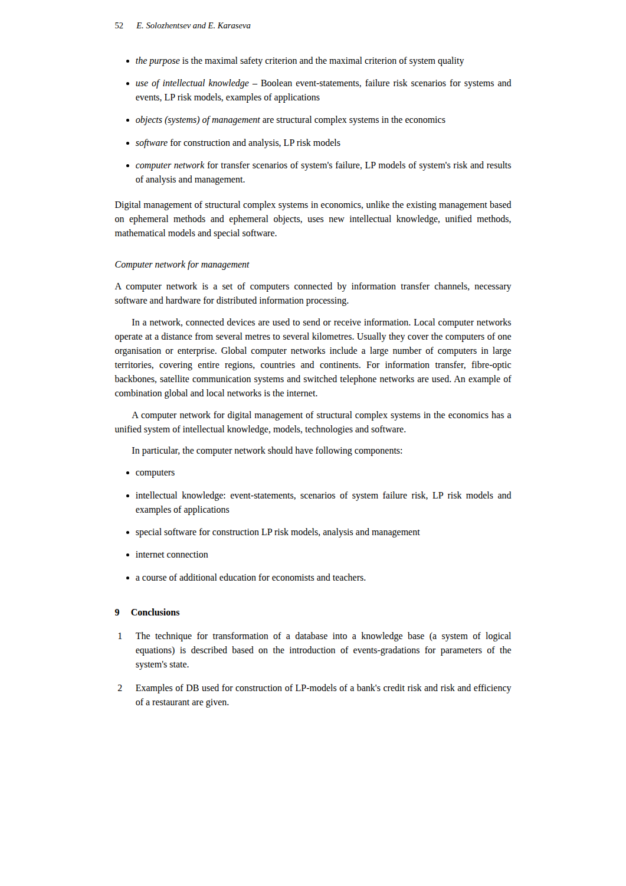52 E. Solozhentsev and E. Karaseva
the purpose is the maximal safety criterion and the maximal criterion of system quality
use of intellectual knowledge – Boolean event-statements, failure risk scenarios for systems and events, LP risk models, examples of applications
objects (systems) of management are structural complex systems in the economics
software for construction and analysis, LP risk models
computer network for transfer scenarios of system's failure, LP models of system's risk and results of analysis and management.
Digital management of structural complex systems in economics, unlike the existing management based on ephemeral methods and ephemeral objects, uses new intellectual knowledge, unified methods, mathematical models and special software.
Computer network for management
A computer network is a set of computers connected by information transfer channels, necessary software and hardware for distributed information processing.
In a network, connected devices are used to send or receive information. Local computer networks operate at a distance from several metres to several kilometres. Usually they cover the computers of one organisation or enterprise. Global computer networks include a large number of computers in large territories, covering entire regions, countries and continents. For information transfer, fibre-optic backbones, satellite communication systems and switched telephone networks are used. An example of combination global and local networks is the internet.
A computer network for digital management of structural complex systems in the economics has a unified system of intellectual knowledge, models, technologies and software.
In particular, the computer network should have following components:
computers
intellectual knowledge: event-statements, scenarios of system failure risk, LP risk models and examples of applications
special software for construction LP risk models, analysis and management
internet connection
a course of additional education for economists and teachers.
9 Conclusions
The technique for transformation of a database into a knowledge base (a system of logical equations) is described based on the introduction of events-gradations for parameters of the system's state.
Examples of DB used for construction of LP-models of a bank's credit risk and risk and efficiency of a restaurant are given.